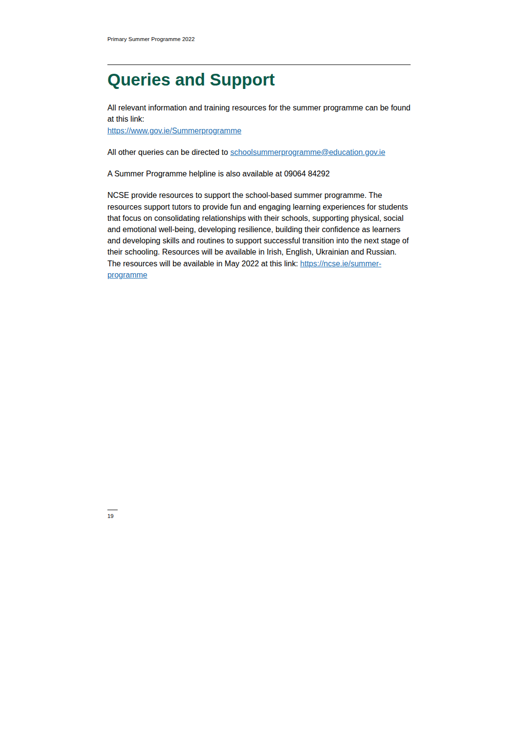Primary Summer Programme 2022
Queries and Support
All relevant information and training resources for the summer programme can be found at this link:
https://www.gov.ie/Summerprogramme
All other queries can be directed to schoolsummerprogramme@education.gov.ie
A Summer Programme helpline is also available at 09064 84292
NCSE provide resources to support the school-based summer programme. The resources support tutors to provide fun and engaging learning experiences for students that focus on consolidating relationships with their schools, supporting physical, social and emotional well-being, developing resilience, building their confidence as learners and developing skills and routines to support successful transition into the next stage of their schooling. Resources will be available in Irish, English, Ukrainian and Russian. The resources will be available in May 2022 at this link: https://ncse.ie/summer-programme
19